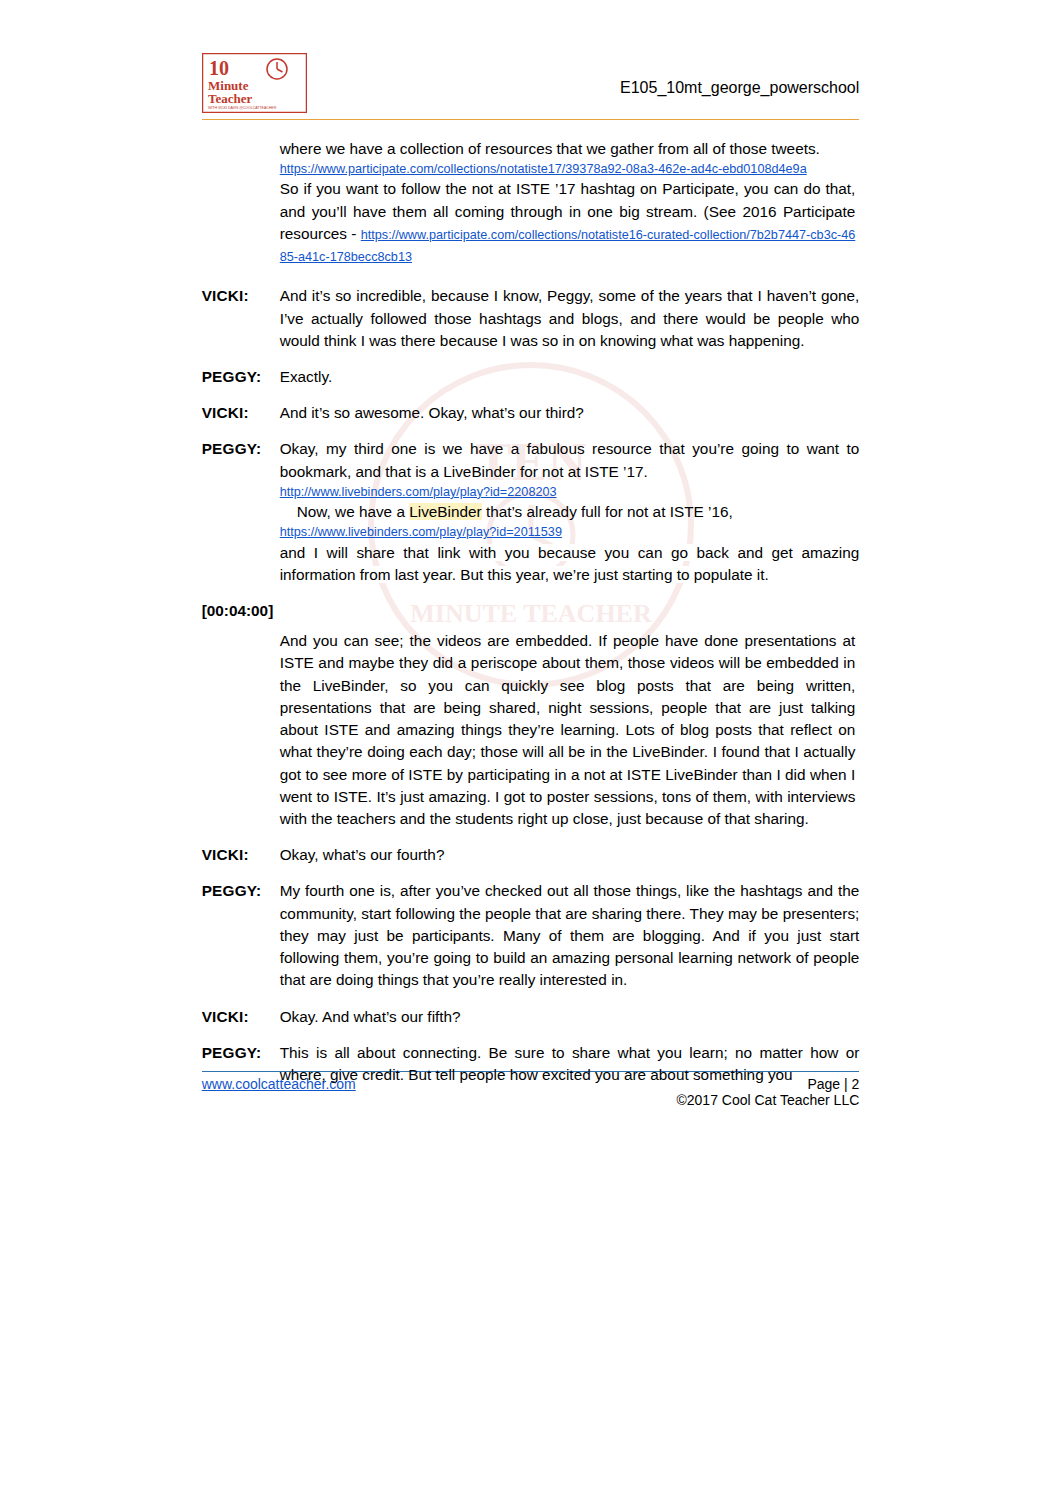10 Minute Teacher WITH VICKI DAVIS @COOLCATTEACHER
E105_10mt_george_powerschool
TEN MINUTE TEACHER
where we have a collection of resources that we gather from all of those tweets.
https://www.participate.com/collections/notatiste17/39378a92-08a3-462e-ad4c-ebd0108d4e9a So if you want to follow the not at ISTE ’17 hashtag on Participate, you can do that, and you’ll have them all coming through in one big stream. (See 2016 Participate resources - https://www.participate.com/collections/notatiste16-curated-collection/7b2b7447-cb3c-4685-a41c-178becc8cb13
VICKI:
And it’s so incredible, because I know, Peggy, some of the years that I haven’t gone, I’ve actually followed those hashtags and blogs, and there would be people who would think I was there because I was so in on knowing what was happening.
PEGGY:
Exactly.
VICKI:
And it’s so awesome. Okay, what’s our third?
PEGGY:
Okay, my third one is we have a fabulous resource that you’re going to want to bookmark, and that is a LiveBinder for not at ISTE ’17.
http://www.livebinders.com/play/play?id=2208203 Now, we have a LiveBinder that’s already full for not at ISTE ’16,
https://www.livebinders.com/play/play?id=2011539 and I will share that link with you because you can go back and get amazing information from last year. But this year, we’re just starting to populate it.
[00:04:00]
And you can see; the videos are embedded. If people have done presentations at ISTE and maybe they did a periscope about them, those videos will be embedded in the LiveBinder, so you can quickly see blog posts that are being written, presentations that are being shared, night sessions, people that are just talking about ISTE and amazing things they’re learning. Lots of blog posts that reflect on what they’re doing each day; those will all be in the LiveBinder. I found that I actually got to see more of ISTE by participating in a not at ISTE LiveBinder than I did when I went to ISTE. It’s just amazing. I got to poster sessions, tons of them, with interviews with the teachers and the students right up close, just because of that sharing.
VICKI:
Okay, what’s our fourth?
PEGGY:
My fourth one is, after you’ve checked out all those things, like the hashtags and the community, start following the people that are sharing there. They may be presenters; they may just be participants. Many of them are blogging. And if you just start following them, you’re going to build an amazing personal learning network of people that are doing things that you’re really interested in.
VICKI:
Okay. And what’s our fifth?
PEGGY:
This is all about connecting. Be sure to share what you learn; no matter how or where, give credit. But tell people how excited you are about something you
www.coolcatteacher.com
Page | 2 ©2017 Cool Cat Teacher LLC